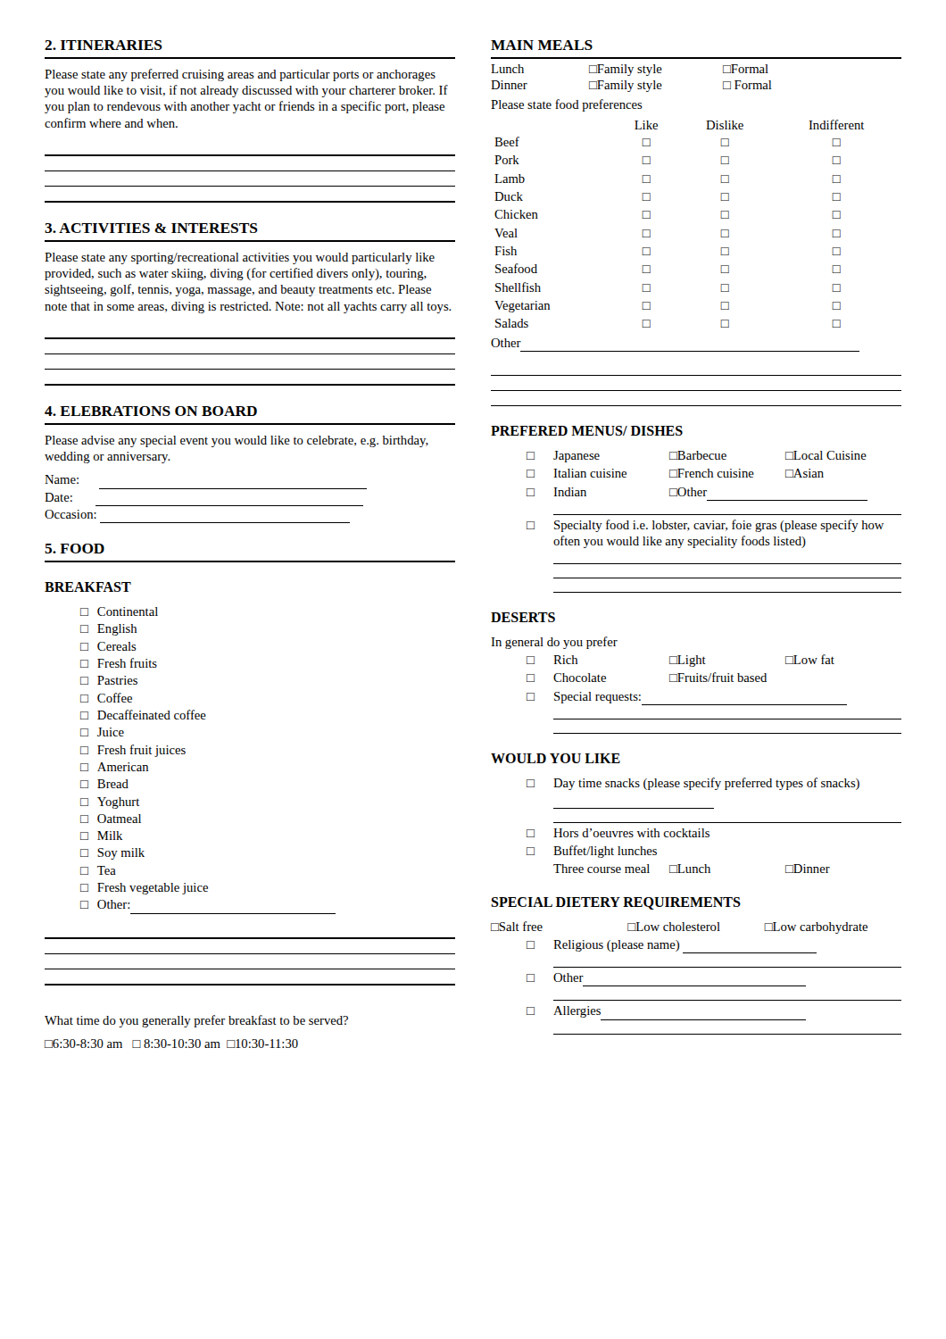2. ITINERARIES
Please state any preferred cruising areas and particular ports or anchorages you would like to visit, if not already discussed with your charterer broker. If you plan to rendevous with another yacht or friends in a specific port, please confirm where and when.
3. ACTIVITIES & INTERESTS
Please state any sporting/recreational activities you would particularly like provided, such as water skiing, diving (for certified divers only), touring, sightseeing, golf, tennis, yoga, massage, and beauty treatments etc. Please note that in some areas, diving is restricted. Note: not all yachts carry all toys.
4. ELEBRATIONS ON BOARD
Please advise any special event you would like to celebrate, e.g. birthday, wedding or anniversary.
Name:
Date:
Occasion:
5. FOOD
BREAKFAST
Continental
English
Cereals
Fresh fruits
Pastries
Coffee
Decaffeinated coffee
Juice
Fresh fruit juices
American
Bread
Yoghurt
Oatmeal
Milk
Soy milk
Tea
Fresh vegetable juice
Other:
What time do you generally prefer breakfast to be served?
□6:30-8:30 am □ 8:30-10:30 am □10:30-11:30
MAIN MEALS
Lunch
□Family style
□Formal
Dinner
□Family style
□ Formal
Please state food preferences
| | Like | Dislike | Indifferent |
| --- | --- | --- | --- |
| Beef | □ | □ | □ |
| Pork | □ | □ | □ |
| Lamb | □ | □ | □ |
| Duck | □ | □ | □ |
| Chicken | □ | □ | □ |
| Veal | □ | □ | □ |
| Fish | □ | □ | □ |
| Seafood | □ | □ | □ |
| Shellfish | □ | □ | □ |
| Vegetarian | □ | □ | □ |
| Salads | □ | □ | □ |
Other
PREFERED MENUS/ DISHES
□
Japanese
□Barbecue
□Local Cuisine
□
Italian cuisine
□French cuisine
□Asian
□
Indian
□Other
□
Specialty food i.e. lobster, caviar, foie gras (please specify how often you would like any speciality foods listed)
DESERTS
In general do you prefer
□
Rich
□Light
□Low fat
□
Chocolate
□Fruits/fruit based
□
Special requests:
WOULD YOU LIKE
□
Day time snacks (please specify preferred types of snacks)
□
Hors d’oeuvres with cocktails
□
Buffet/light lunches
Three course meal
□Lunch
□Dinner
SPECIAL DIETERY REQUIREMENTS
□Salt free
□Low cholesterol
□Low carbohydrate
□
Religious (please name)
□
Other
□
Allergies